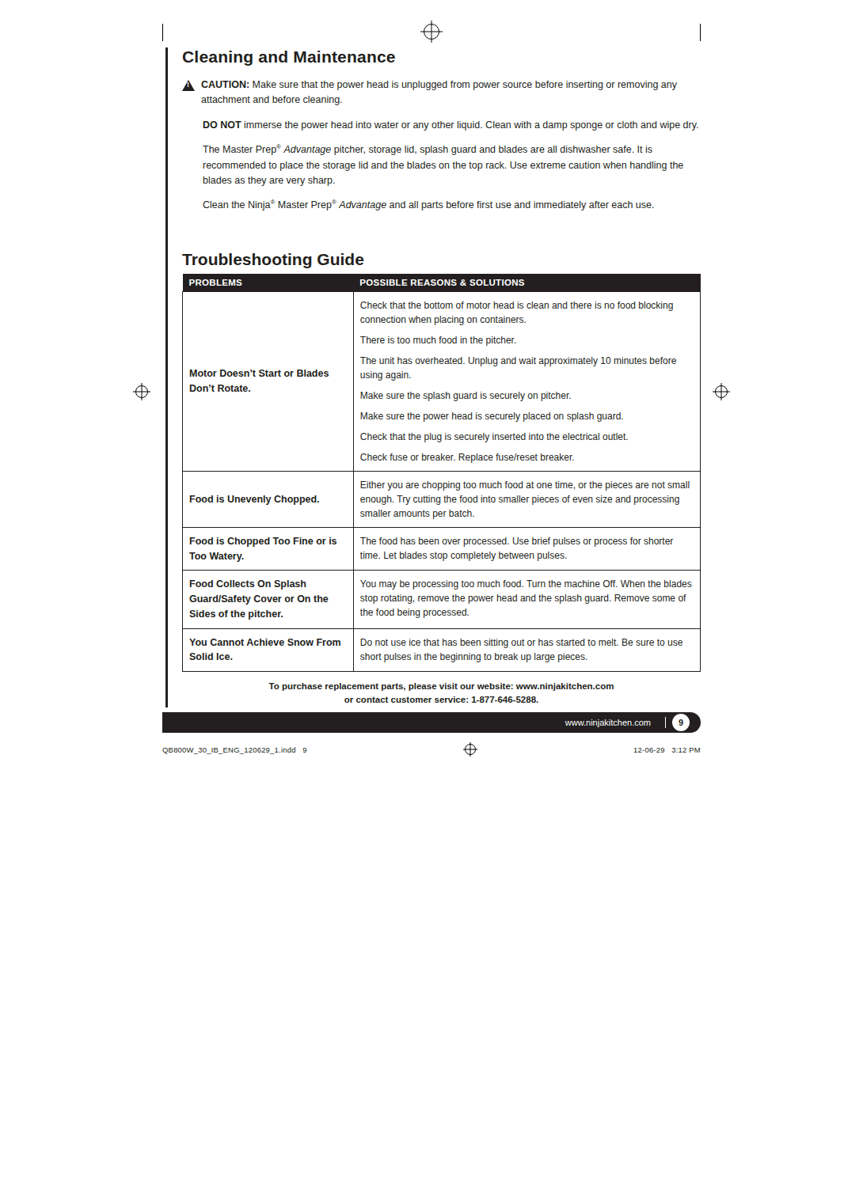Cleaning and Maintenance
CAUTION: Make sure that the power head is unplugged from power source before inserting or removing any attachment and before cleaning.
DO NOT immerse the power head into water or any other liquid. Clean with a damp sponge or cloth and wipe dry.
The Master Prep® Advantage pitcher, storage lid, splash guard and blades are all dishwasher safe. It is recommended to place the storage lid and the blades on the top rack. Use extreme caution when handling the blades as they are very sharp.
Clean the Ninja® Master Prep® Advantage and all parts before first use and immediately after each use.
Troubleshooting Guide
| PROBLEMS | POSSIBLE REASONS & SOLUTIONS |
| --- | --- |
| Motor Doesn’t Start or Blades Don’t Rotate. | Check that the bottom of motor head is clean and there is no food blocking connection when placing on containers. There is too much food in the pitcher. The unit has overheated. Unplug and wait approximately 10 minutes before using again. Make sure the splash guard is securely on pitcher. Make sure the power head is securely placed on splash guard. Check that the plug is securely inserted into the electrical outlet. Check fuse or breaker. Replace fuse/reset breaker. |
| Food is Unevenly Chopped. | Either you are chopping too much food at one time, or the pieces are not small enough. Try cutting the food into smaller pieces of even size and processing smaller amounts per batch. |
| Food is Chopped Too Fine or is Too Watery. | The food has been over processed. Use brief pulses or process for shorter time. Let blades stop completely between pulses. |
| Food Collects On Splash Guard/Safety Cover or On the Sides of the pitcher. | You may be processing too much food. Turn the machine Off. When the blades stop rotating, remove the power head and the splash guard. Remove some of the food being processed. |
| You Cannot Achieve Snow From Solid Ice. | Do not use ice that has been sitting out or has started to melt. Be sure to use short pulses in the beginning to break up large pieces. |
To purchase replacement parts, please visit our website: www.ninjakitchen.com
or contact customer service: 1-877-646-5288.
www.ninjakitchen.com 9
QB800W_30_IB_ENG_120629_1.indd 9 12-06-29 3:12 PM